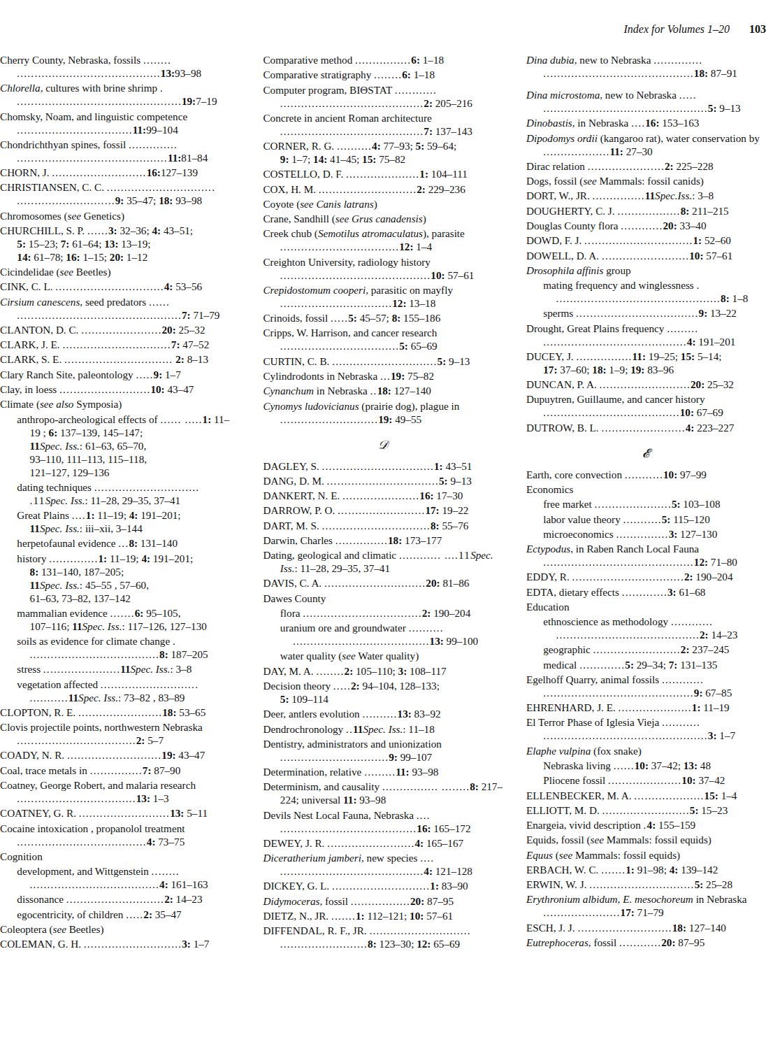Index for Volumes 1–20 103
Cherry County, Nebraska, fossils ........ ......................................... 13: 93–98
Chlorella, cultures with brine shrimp . ............................................... 19: 7–19
Chomsky, Noam, and linguistic competence ................................. 11: 99–104
Chondrichthyan spines, fossil .............. ........................................... 11: 81–84
CHORN, J. ........................... 16: 127–139
CHRISTIANSEN, C. C. ............................... ............................ 9: 35–47; 18: 93–98
Chromosomes (see Genetics)
CHURCHILL, S. P. ...... 3: 32–36; 4: 43–51;
5: 15–23; 7: 61–64; 13: 13–19;
14: 61–78; 16: 1–15; 20: 1–12
Cicindelidae (see Beetles)
CINK, C. L. ............................... 4: 53–56
Cirsium canescens, seed predators ...... ............................................... 7: 71–79
CLANTON, D. C. ....................... 20: 25–32
CLARK, J. E. ............................... 7: 47–52
CLARK, S. E. ............................... 2: 8–13
Clary Ranch Site, paleontology ..... 9: 1–7
Clay, in loess .......................... 10: 43–47
Climate (see also Symposia)
anthropo-archeological effects of ...... ..... 1: 11–19 ; 6: 137–139, 145–147;
11 Spec. Iss.: 61–63, 65–70,
93–110, 111–113, 115–118,
121–127, 129–136
dating techniques .............................. .11 Spec. Iss.: 11–28, 29–35, 37–41
Great Plains .... 1: 11–19; 4: 191–201;
11 Spec. Iss.: iii–xii, 3–144
herpetofaunal evidence ... 8: 131–140
history .............. 1: 11–19; 4: 191–201;
8: 131–140, 187–205;
11 Spec. Iss.: 45–55 , 57–60,
61–63, 73–82, 137–142
mammalian evidence ....... 6: 95–105,
107–116; 11 Spec. Iss.: 117–126, 127–130
soils as evidence for climate change . ..................................... 8: 187–205
stress ...................... 11 Spec. Iss.: 3–8
vegetation affected ............................ ........... 11 Spec. Iss.: 73–82 , 83–89
CLOPTON, R. E. ........................ 18: 53–65
Clovis projectile points, northwestern Nebraska .................................. 2: 5–7
COADY, N. R. ........................... 19: 43–47
Coal, trace metals in ............... 7: 87–90
Coatney, George Robert, and malaria research .................................. 13: 1–3
COATNEY, G. R. .......................... 13: 5–11
Cocaine intoxication , propanolol treatment ..................................... 4: 73–75
Cognition
development, and Wittgenstein ........ ..................................... 4: 161–163
dissonance ............................ 2: 14–23
egocentricity, of children ..... 2: 35–47
Coleoptera (see Beetles)
COLEMAN, G. H. ............................ 3: 1–7
Comparative method ................ 6: 1–18
Comparative stratigraphy ........ 6: 1–18
Computer program, BIΘSTAT ............ ......................................... 2: 205–216
Concrete in ancient Roman architecture ......................................... 7: 137–143
CORNER, R. G. .......... 4: 77–93; 5: 59–64;
9: 1–7; 14: 41–45; 15: 75–82
COSTELLO, D. F. ..................... 1: 104–111
COX, H. M. ............................ 2: 229–236
Coyote (see Canis latrans)
Crane, Sandhill (see Grus canadensis)
Creek chub (Semotilus atromaculatus), parasite .................................. 12: 1–4
Creighton University, radiology history ........................................... 10: 57–61
Crepidostomum cooperi, parasitic on mayfly ................................ 12: 13–18
Crinoids, fossil ..... 5: 45–57; 8: 155–186
Cripps, W. Harrison, and cancer research .................................. 5: 65–69
CURTIN, C. B. .............................. 5: 9–13
Cylindrodonts in Nebraska ... 19: 75–82
Cynanchum in Nebraska .. 18: 127–140
Cynomys ludovicianus (prairie dog), plague in ............................ 19: 49–55
𝒟
DAGLEY, S. ................................ 1: 43–51
DANG, D. M. ................................ 5: 9–13
DANKERT, N. E. ...................... 16: 17–30
DARROW, P. O. ......................... 17: 19–22
DART, M. S. ............................... 8: 55–76
Darwin, Charles ............... 18: 173–177
Dating, geological and climatic ............ ....11 Spec. Iss.: 11–28, 29–35, 37–41
DAVIS, C. A. ............................. 20: 81–86
Dawes County
flora .................................. 2: 190–204
uranium ore and groundwater .......... ....................................... 13: 99–100
water quality (see Water quality)
DAY, M. A. ........ 2: 105–110; 3: 108–117
Decision theory ..... 2: 94–104, 128–133;
5: 109–114
Deer, antlers evolution .......... 13: 83–92
Dendrochronology .. 11 Spec. Iss.: 11–18
Dentistry, administrators and unionization ............................... 9: 99–107
Determination, relative ......... 11: 93–98
Determinism, and causality ................ ........ 8: 217–224; universal 11: 93–98
Devils Nest Local Fauna, Nebraska .... ....................................... 16: 165–172
DEWEY, J. R. ......................... 4: 165–167
Diceratherium jamberi, new species .... ......................................... 4: 121–128
DICKEY, G. L. ............................ 1: 83–90
Didymoceras, fossil ................. 20: 87–95
DIETZ, N., JR. ....... 1: 112–121; 10: 57–61
DIFFENDAL, R. F., JR. ............................. ......................... 8: 123–30; 12: 65–69
Dina dubia, new to Nebraska .............. ........................................... 18: 87–91
Dina microstoma, new to Nebraska ..... ............................................... 5: 9–13
Dinobastis, in Nebraska .... 16: 153–163
Dipodomys ordii (kangaroo rat), water conservation by ................... 11: 27–30
Dirac relation ...................... 2: 225–228
Dogs, fossil (see Mammals: fossil canids)
DORT, W., JR. ............... 11 Spec.Iss.: 3–8
DOUGHERTY, C. J. .................. 8: 211–215
Douglas County flora ............ 20: 33–40
DOWD, F. J. ............................... 1: 52–60
DOWELL, D. A. ......................... 10: 57–61
Drosophila affinis group
mating frequency and winglessness . ............................................... 8: 1–8
sperms ................................... 9: 13–22
Drought, Great Plains frequency ......... ......................................... 4: 191–201
DUCEY, J. ................ 11: 19–25; 15: 5–14;
17: 37–60; 18: 1–9; 19: 83–96
DUNCAN, P. A. .......................... 20: 25–32
Dupuytren, Guillaume, and cancer history ....................................... 10: 67–69
DUTROW, B. L. ........................ 4: 223–227
𝓔
Earth, core convection ........... 10: 97–99
Economics
free market ...................... 5: 103–108
labor value theory ........... 5: 115–120
microeconomics ............... 3: 127–130
Ectypodus, in Raben Ranch Local Fauna ........................................... 12: 71–80
EDDY, R. ................................ 2: 190–204
EDTA, dietary effects ............. 3: 61–68
Education
ethnoscience as methodology ............ ......................................... 2: 14–23
geographic ......................... 2: 237–245
medical ............. 5: 29–34; 7: 131–135
Egelhoff Quarry, animal fossils ............ ........................................... 9: 67–85
EHRENHARD, J. E. ..................... 1: 11–19
El Terror Phase of Iglesia Vieja ........... ............................................... 3: 1–7
Elaphe vulpina (fox snake)
Nebraska living ...... 10: 37–42; 13: 48
Pliocene fossil ..................... 10: 37–42
ELLENBECKER, M. A. .................... 15: 1–4
ELLIOTT, M. D. ......................... 5: 15–23
Enargeia, vivid description . 4: 155–159
Equids, fossil (see Mammals: fossil equids)
Equus (see Mammals: fossil equids)
ERBACH, W. C. ....... 1: 91–98; 4: 139–142
ERWIN, W. J. .............................. 5: 25–28
Erythronium albidum, E. mesochoreum in Nebraska ...................... 17: 71–79
ESCH, J. J. ........................... 18: 127–140
Eutrephoceras, fossil ............ 20: 87–95